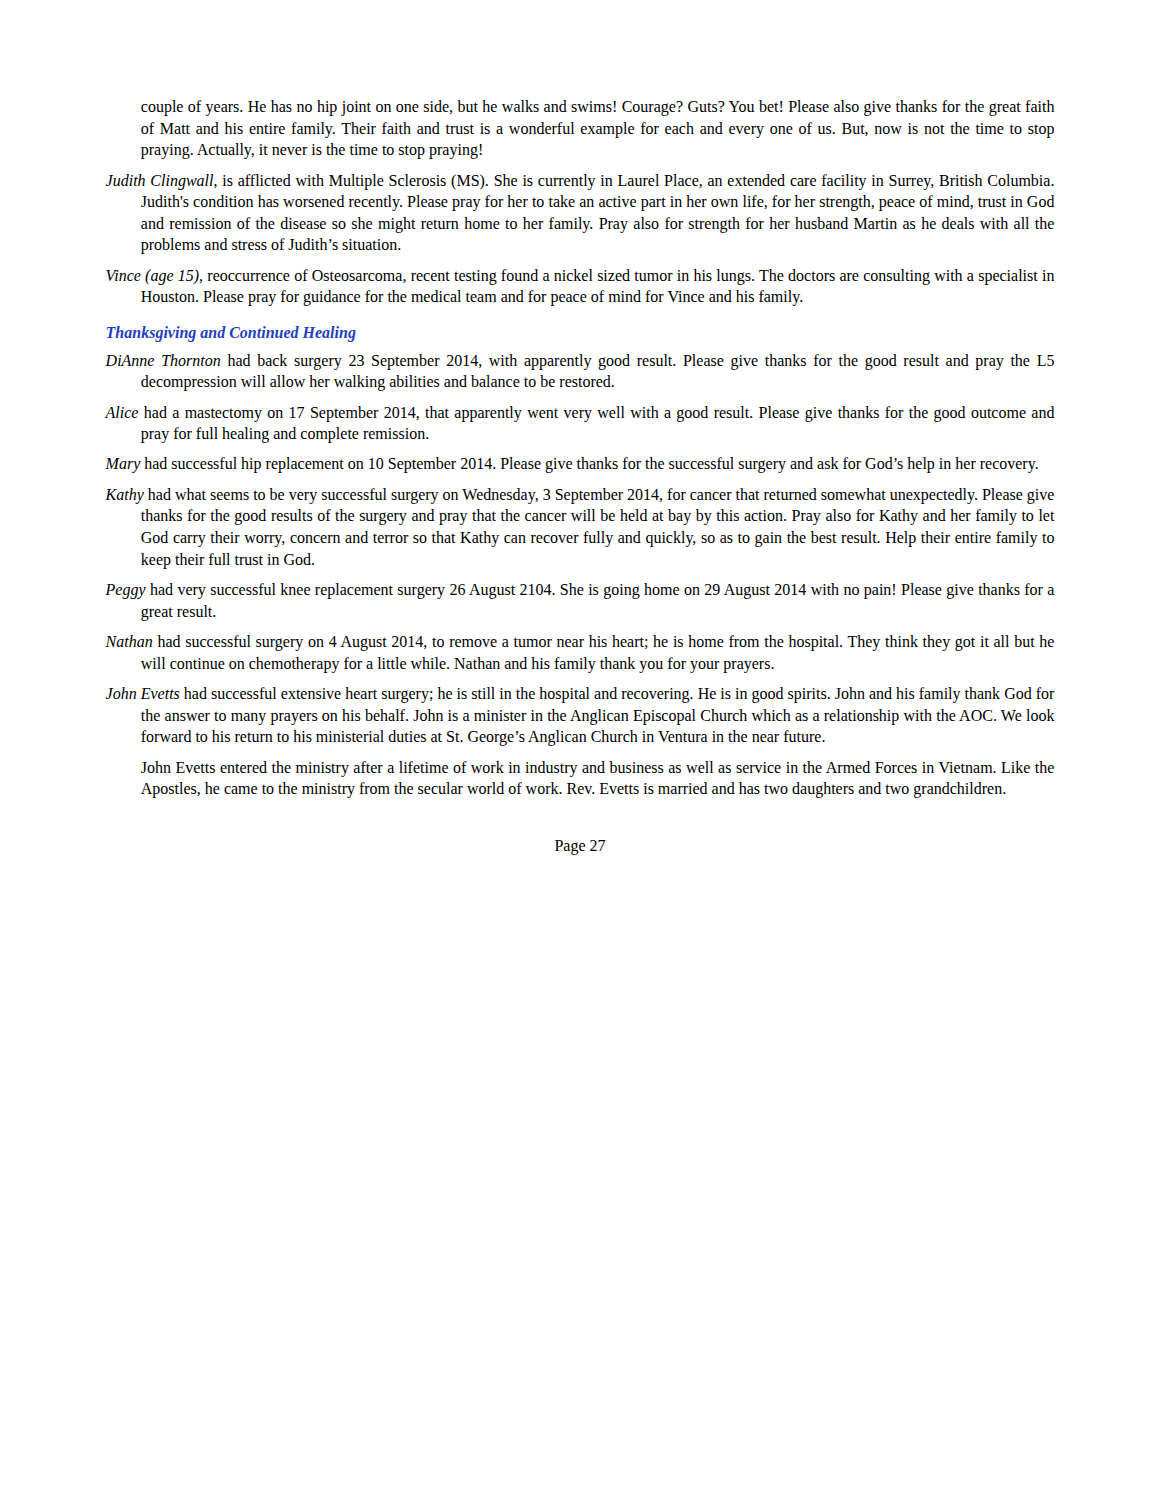couple of years. He has no hip joint on one side, but he walks and swims! Courage? Guts? You bet! Please also give thanks for the great faith of Matt and his entire family. Their faith and trust is a wonderful example for each and every one of us. But, now is not the time to stop praying. Actually, it never is the time to stop praying!
Judith Clingwall, is afflicted with Multiple Sclerosis (MS). She is currently in Laurel Place, an extended care facility in Surrey, British Columbia. Judith's condition has worsened recently. Please pray for her to take an active part in her own life, for her strength, peace of mind, trust in God and remission of the disease so she might return home to her family. Pray also for strength for her husband Martin as he deals with all the problems and stress of Judith’s situation.
Vince (age 15), reoccurrence of Osteosarcoma, recent testing found a nickel sized tumor in his lungs. The doctors are consulting with a specialist in Houston. Please pray for guidance for the medical team and for peace of mind for Vince and his family.
Thanksgiving and Continued Healing
DiAnne Thornton had back surgery 23 September 2014, with apparently good result. Please give thanks for the good result and pray the L5 decompression will allow her walking abilities and balance to be restored.
Alice had a mastectomy on 17 September 2014, that apparently went very well with a good result. Please give thanks for the good outcome and pray for full healing and complete remission.
Mary had successful hip replacement on 10 September 2014. Please give thanks for the successful surgery and ask for God’s help in her recovery.
Kathy had what seems to be very successful surgery on Wednesday, 3 September 2014, for cancer that returned somewhat unexpectedly. Please give thanks for the good results of the surgery and pray that the cancer will be held at bay by this action. Pray also for Kathy and her family to let God carry their worry, concern and terror so that Kathy can recover fully and quickly, so as to gain the best result. Help their entire family to keep their full trust in God.
Peggy had very successful knee replacement surgery 26 August 2104. She is going home on 29 August 2014 with no pain! Please give thanks for a great result.
Nathan had successful surgery on 4 August 2014, to remove a tumor near his heart; he is home from the hospital. They think they got it all but he will continue on chemotherapy for a little while. Nathan and his family thank you for your prayers.
John Evetts had successful extensive heart surgery; he is still in the hospital and recovering. He is in good spirits. John and his family thank God for the answer to many prayers on his behalf. John is a minister in the Anglican Episcopal Church which as a relationship with the AOC. We look forward to his return to his ministerial duties at St. George’s Anglican Church in Ventura in the near future.
John Evetts entered the ministry after a lifetime of work in industry and business as well as service in the Armed Forces in Vietnam. Like the Apostles, he came to the ministry from the secular world of work. Rev. Evetts is married and has two daughters and two grandchildren.
Page 27